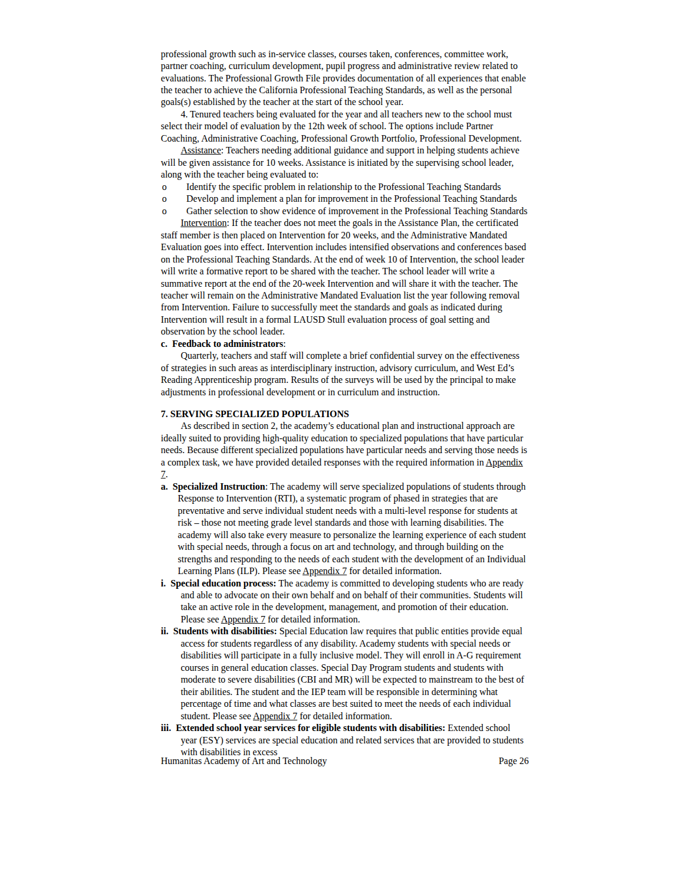professional growth such as in-service classes, courses taken, conferences, committee work, partner coaching, curriculum development, pupil progress and administrative review related to evaluations. The Professional Growth File provides documentation of all experiences that enable the teacher to achieve the California Professional Teaching Standards, as well as the personal goals(s) established by the teacher at the start of the school year.
4. Tenured teachers being evaluated for the year and all teachers new to the school must select their model of evaluation by the 12th week of school. The options include Partner Coaching, Administrative Coaching, Professional Growth Portfolio, Professional Development.
Assistance: Teachers needing additional guidance and support in helping students achieve will be given assistance for 10 weeks. Assistance is initiated by the supervising school leader, along with the teacher being evaluated to:
Identify the specific problem in relationship to the Professional Teaching Standards
Develop and implement a plan for improvement in the Professional Teaching Standards
Gather selection to show evidence of improvement in the Professional Teaching Standards
Intervention: If the teacher does not meet the goals in the Assistance Plan, the certificated staff member is then placed on Intervention for 20 weeks, and the Administrative Mandated Evaluation goes into effect. Intervention includes intensified observations and conferences based on the Professional Teaching Standards. At the end of week 10 of Intervention, the school leader will write a formative report to be shared with the teacher. The school leader will write a summative report at the end of the 20-week Intervention and will share it with the teacher. The teacher will remain on the Administrative Mandated Evaluation list the year following removal from Intervention. Failure to successfully meet the standards and goals as indicated during Intervention will result in a formal LAUSD Stull evaluation process of goal setting and observation by the school leader.
c. Feedback to administrators:
Quarterly, teachers and staff will complete a brief confidential survey on the effectiveness of strategies in such areas as interdisciplinary instruction, advisory curriculum, and West Ed’s Reading Apprenticeship program. Results of the surveys will be used by the principal to make adjustments in professional development or in curriculum and instruction.
7. SERVING SPECIALIZED POPULATIONS
As described in section 2, the academy’s educational plan and instructional approach are ideally suited to providing high-quality education to specialized populations that have particular needs. Because different specialized populations have particular needs and serving those needs is a complex task, we have provided detailed responses with the required information in Appendix 7.
a. Specialized Instruction: The academy will serve specialized populations of students through Response to Intervention (RTI), a systematic program of phased in strategies that are preventative and serve individual student needs with a multi-level response for students at risk – those not meeting grade level standards and those with learning disabilities. The academy will also take every measure to personalize the learning experience of each student with special needs, through a focus on art and technology, and through building on the strengths and responding to the needs of each student with the development of an Individual Learning Plans (ILP). Please see Appendix 7 for detailed information.
i. Special education process: The academy is committed to developing students who are ready and able to advocate on their own behalf and on behalf of their communities. Students will take an active role in the development, management, and promotion of their education. Please see Appendix 7 for detailed information.
ii. Students with disabilities: Special Education law requires that public entities provide equal access for students regardless of any disability. Academy students with special needs or disabilities will participate in a fully inclusive model. They will enroll in A-G requirement courses in general education classes. Special Day Program students and students with moderate to severe disabilities (CBI and MR) will be expected to mainstream to the best of their abilities. The student and the IEP team will be responsible in determining what percentage of time and what classes are best suited to meet the needs of each individual student. Please see Appendix 7 for detailed information.
iii. Extended school year services for eligible students with disabilities: Extended school year (ESY) services are special education and related services that are provided to students with disabilities in excess
Humanitas Academy of Art and Technology Page 26